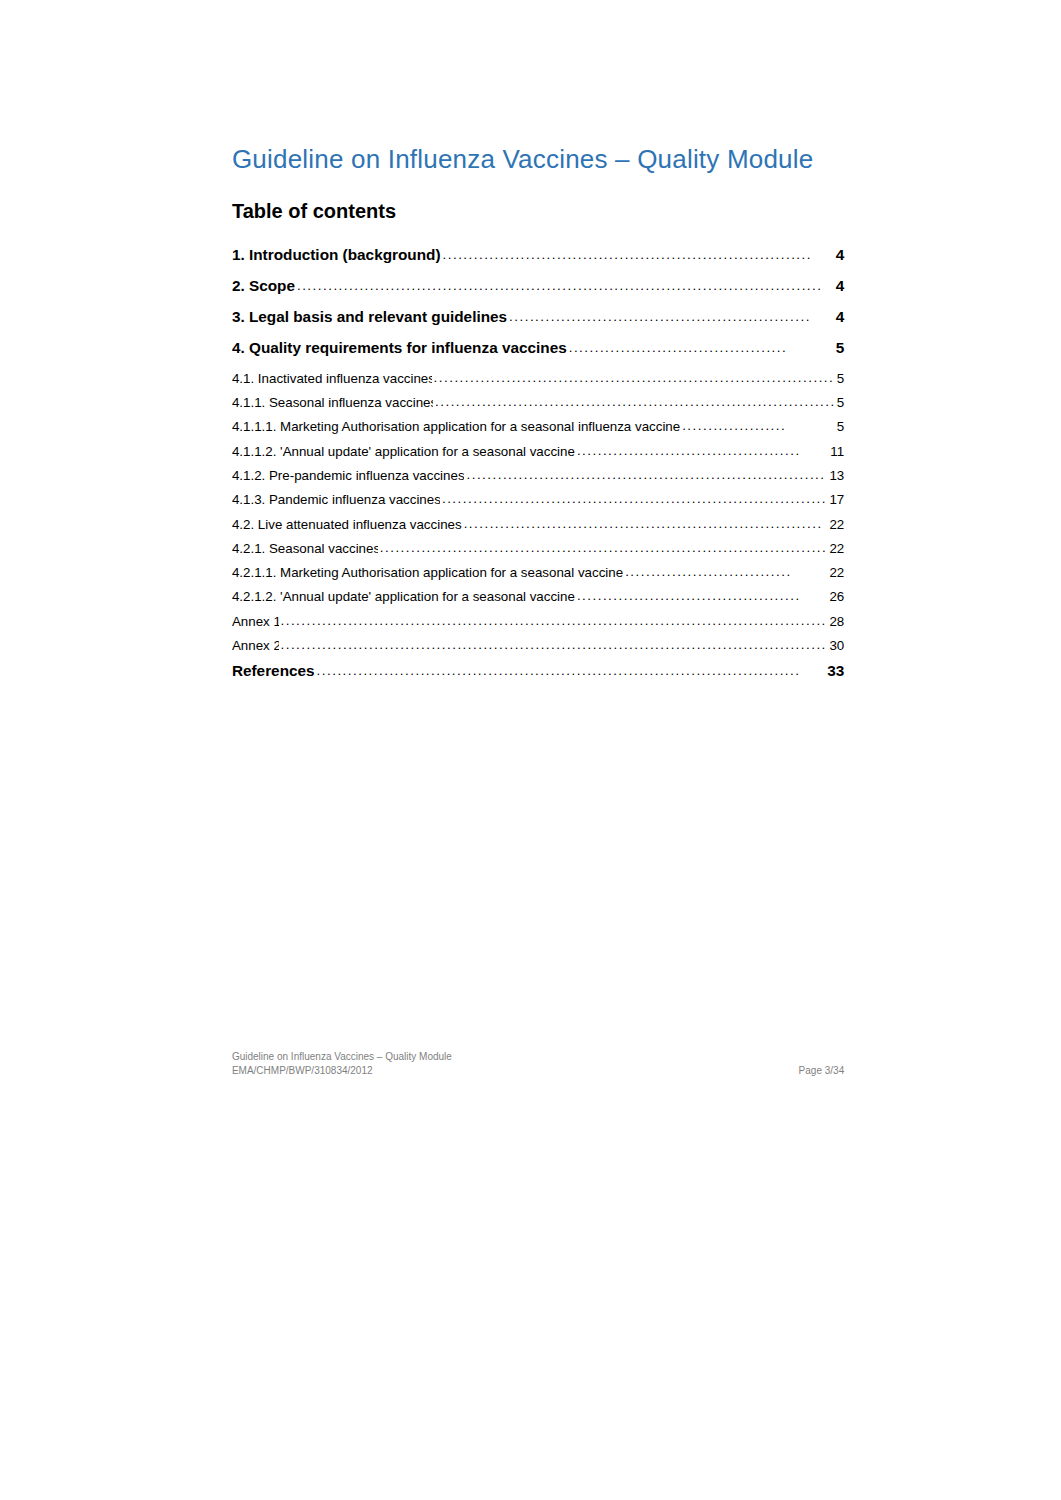Guideline on Influenza Vaccines – Quality Module
Table of contents
1. Introduction (background)....................................................................... 4
2. Scope..................................................................................................... 4
3. Legal basis and relevant guidelines.......................................................... 4
4. Quality requirements for influenza vaccines.......................................... 5
4.1. Inactivated influenza vaccines.............................................................................. 5
4.1.1. Seasonal influenza vaccines.............................................................................. 5
4.1.1.1. Marketing Authorisation application for a seasonal influenza vaccine.................... 5
4.1.1.2. 'Annual update' application for a seasonal vaccine........................................... 11
4.1.2. Pre-pandemic influenza vaccines..................................................................... 13
4.1.3. Pandemic influenza vaccines.......................................................................... 17
4.2. Live attenuated influenza vaccines..................................................................... 22
4.2.1. Seasonal vaccines....................................................................................... 22
4.2.1.1. Marketing Authorisation application for a seasonal vaccine................................ 22
4.2.1.2. 'Annual update' application for a seasonal vaccine........................................... 26
Annex 1.............................................................................................................. 28
Annex 2.............................................................................................................. 30
References............................................................................................. 33
Guideline on Influenza Vaccines – Quality Module
EMA/CHMP/BWP/310834/2012
Page 3/34